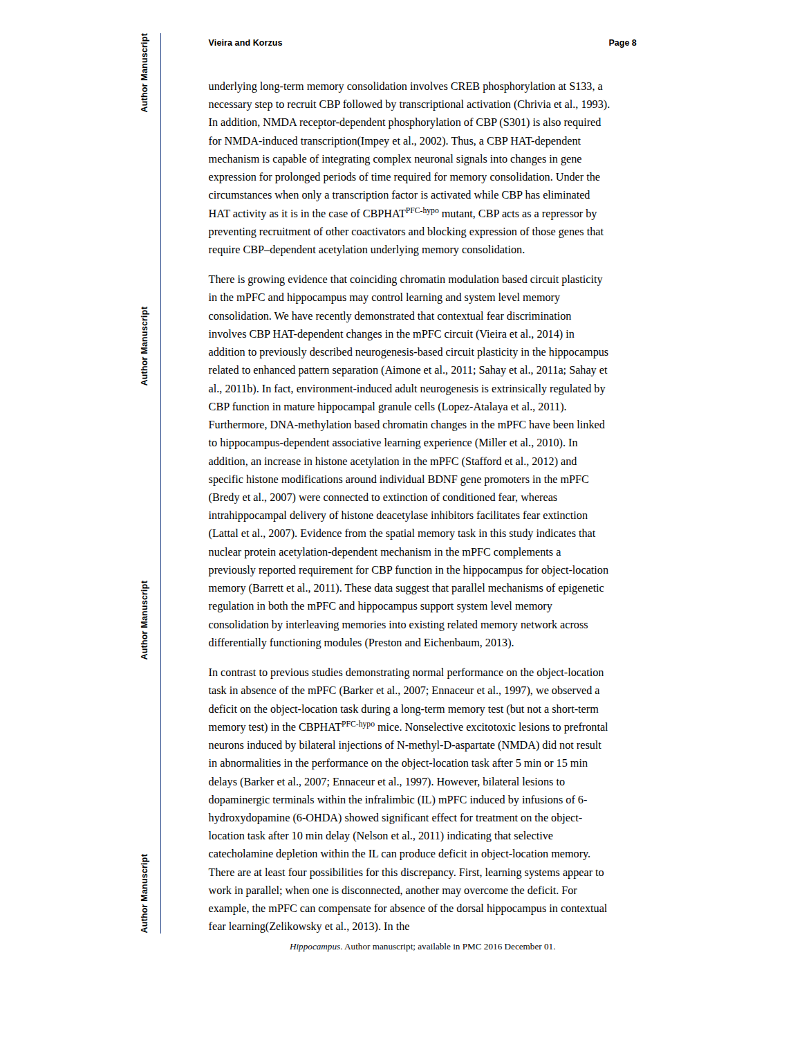Author Manuscript Author Manuscript Author Manuscript Author Manuscript
Vieira and Korzus
Page 8
underlying long-term memory consolidation involves CREB phosphorylation at S133, a necessary step to recruit CBP followed by transcriptional activation (Chrivia et al., 1993). In addition, NMDA receptor-dependent phosphorylation of CBP (S301) is also required for NMDA-induced transcription(Impey et al., 2002). Thus, a CBP HAT-dependent mechanism is capable of integrating complex neuronal signals into changes in gene expression for prolonged periods of time required for memory consolidation. Under the circumstances when only a transcription factor is activated while CBP has eliminated HAT activity as it is in the case of CBPHATPFC-hypo mutant, CBP acts as a repressor by preventing recruitment of other coactivators and blocking expression of those genes that require CBP–dependent acetylation underlying memory consolidation.
There is growing evidence that coinciding chromatin modulation based circuit plasticity in the mPFC and hippocampus may control learning and system level memory consolidation. We have recently demonstrated that contextual fear discrimination involves CBP HAT-dependent changes in the mPFC circuit (Vieira et al., 2014) in addition to previously described neurogenesis-based circuit plasticity in the hippocampus related to enhanced pattern separation (Aimone et al., 2011; Sahay et al., 2011a; Sahay et al., 2011b). In fact, environment-induced adult neurogenesis is extrinsically regulated by CBP function in mature hippocampal granule cells (Lopez-Atalaya et al., 2011). Furthermore, DNA-methylation based chromatin changes in the mPFC have been linked to hippocampus-dependent associative learning experience (Miller et al., 2010). In addition, an increase in histone acetylation in the mPFC (Stafford et al., 2012) and specific histone modifications around individual BDNF gene promoters in the mPFC (Bredy et al., 2007) were connected to extinction of conditioned fear, whereas intrahippocampal delivery of histone deacetylase inhibitors facilitates fear extinction (Lattal et al., 2007). Evidence from the spatial memory task in this study indicates that nuclear protein acetylation-dependent mechanism in the mPFC complements a previously reported requirement for CBP function in the hippocampus for object-location memory (Barrett et al., 2011). These data suggest that parallel mechanisms of epigenetic regulation in both the mPFC and hippocampus support system level memory consolidation by interleaving memories into existing related memory network across differentially functioning modules (Preston and Eichenbaum, 2013).
In contrast to previous studies demonstrating normal performance on the object-location task in absence of the mPFC (Barker et al., 2007; Ennaceur et al., 1997), we observed a deficit on the object-location task during a long-term memory test (but not a short-term memory test) in the CBPHATPFC-hypo mice. Nonselective excitotoxic lesions to prefrontal neurons induced by bilateral injections of N-methyl-D-aspartate (NMDA) did not result in abnormalities in the performance on the object-location task after 5 min or 15 min delays (Barker et al., 2007; Ennaceur et al., 1997). However, bilateral lesions to dopaminergic terminals within the infralimbic (IL) mPFC induced by infusions of 6-hydroxydopamine (6-OHDA) showed significant effect for treatment on the object-location task after 10 min delay (Nelson et al., 2011) indicating that selective catecholamine depletion within the IL can produce deficit in object-location memory. There are at least four possibilities for this discrepancy. First, learning systems appear to work in parallel; when one is disconnected, another may overcome the deficit. For example, the mPFC can compensate for absence of the dorsal hippocampus in contextual fear learning(Zelikowsky et al., 2013). In the
Hippocampus. Author manuscript; available in PMC 2016 December 01.